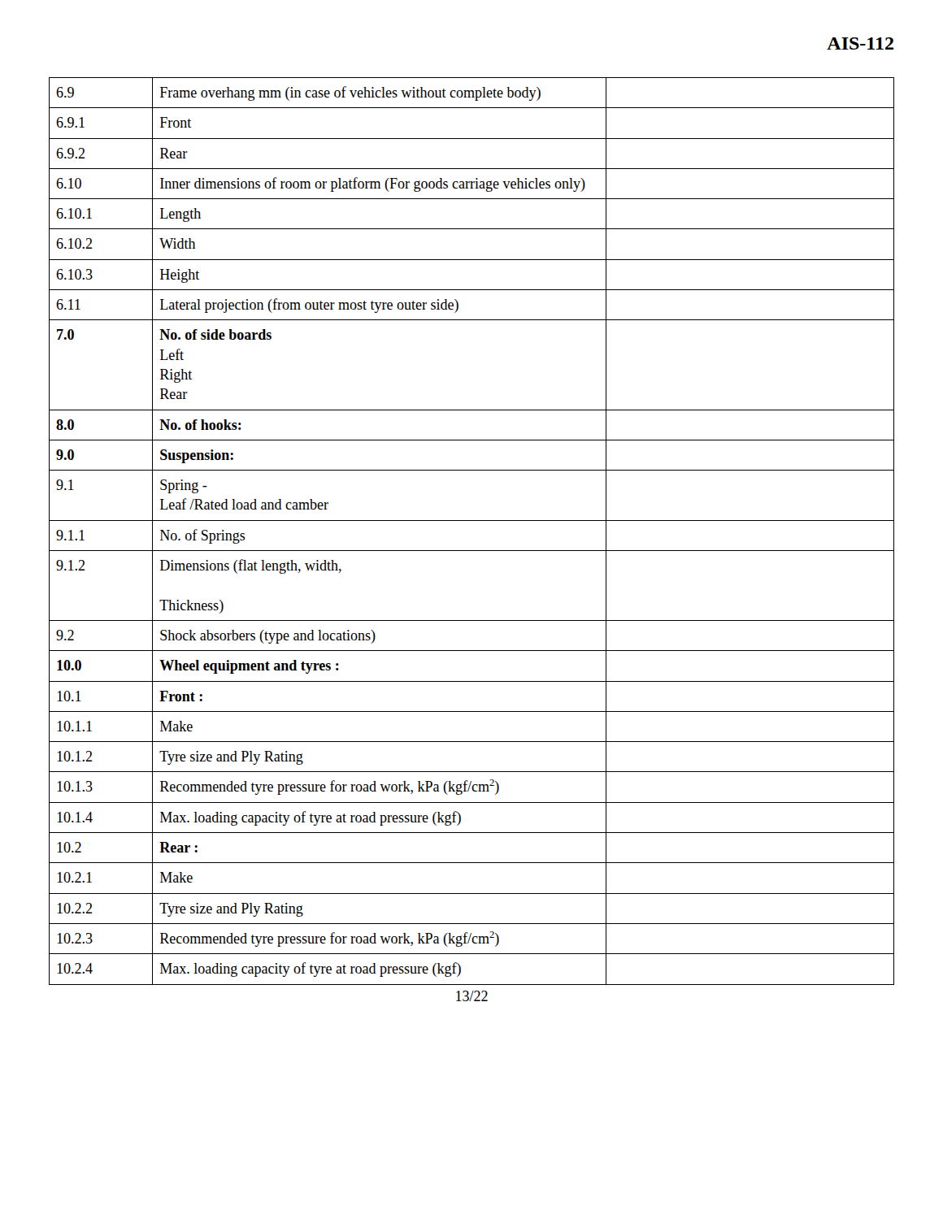AIS-112
| 6.9 | Frame overhang mm (in case of vehicles without complete body) | |
| 6.9.1 | Front | |
| 6.9.2 | Rear | |
| 6.10 | Inner dimensions of room or platform (For goods carriage vehicles only) | |
| 6.10.1 | Length | |
| 6.10.2 | Width | |
| 6.10.3 | Height | |
| 6.11 | Lateral projection (from outer most tyre outer side) | |
| 7.0 | No. of side boards Left Right Rear | |
| 8.0 | No. of hooks: | |
| 9.0 | Suspension: | |
| 9.1 | Spring - Leaf /Rated load and camber | |
| 9.1.1 | No. of Springs | |
| 9.1.2 | Dimensions (flat length, width, Thickness) | |
| 9.2 | Shock absorbers (type and locations) | |
| 10.0 | Wheel equipment and tyres : | |
| 10.1 | Front : | |
| 10.1.1 | Make | |
| 10.1.2 | Tyre size and Ply Rating | |
| 10.1.3 | Recommended tyre pressure for road work, kPa (kgf/cm 2 ) | |
| 10.1.4 | Max. loading capacity of tyre at road pressure (kgf) | |
| 10.2 | Rear : | |
| 10.2.1 | Make | |
| 10.2.2 | Tyre size and Ply Rating | |
| 10.2.3 | Recommended tyre pressure for road work, kPa (kgf/cm 2 ) | |
| 10.2.4 | Max. loading capacity of tyre at road pressure (kgf) | |
13/22